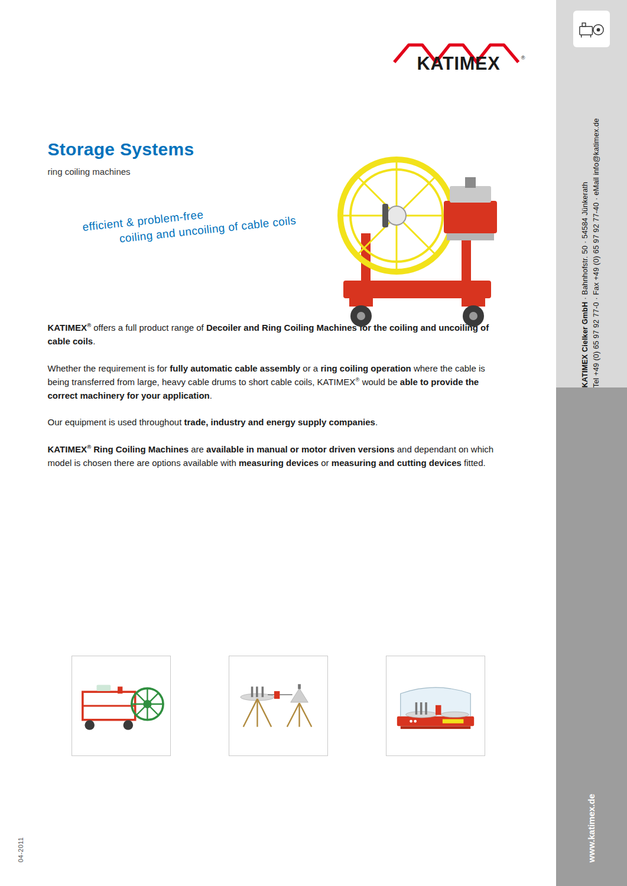KATIMEX Cielker GmbH · Bahnhofstr. 50 · 54584 Jünkerath
Tel +49 (0) 65 97 92 77-0 · Fax +49 (0) 65 97 92 77-40 · eMail info@katimex.de
www.katimex.de
KATIMEX ®
Storage Systems
ring coiling machines
efficient & problem-free coiling and uncoiling of cable coils
KATIMEX® offers a full product range of Decoiler and Ring Coiling Machines for the coiling and uncoiling of cable coils.
Whether the requirement is for fully automatic cable assembly or a ring coiling operation where the cable is being transferred from large, heavy cable drums to short cable coils, KATIMEX® would be able to provide the correct machinery for your application.
Our equipment is used throughout trade, industry and energy supply companies.
KATIMEX® Ring Coiling Machines are available in manual or motor driven versions and dependant on which model is chosen there are options available with measuring devices or measuring and cutting devices fitted.
04-2011